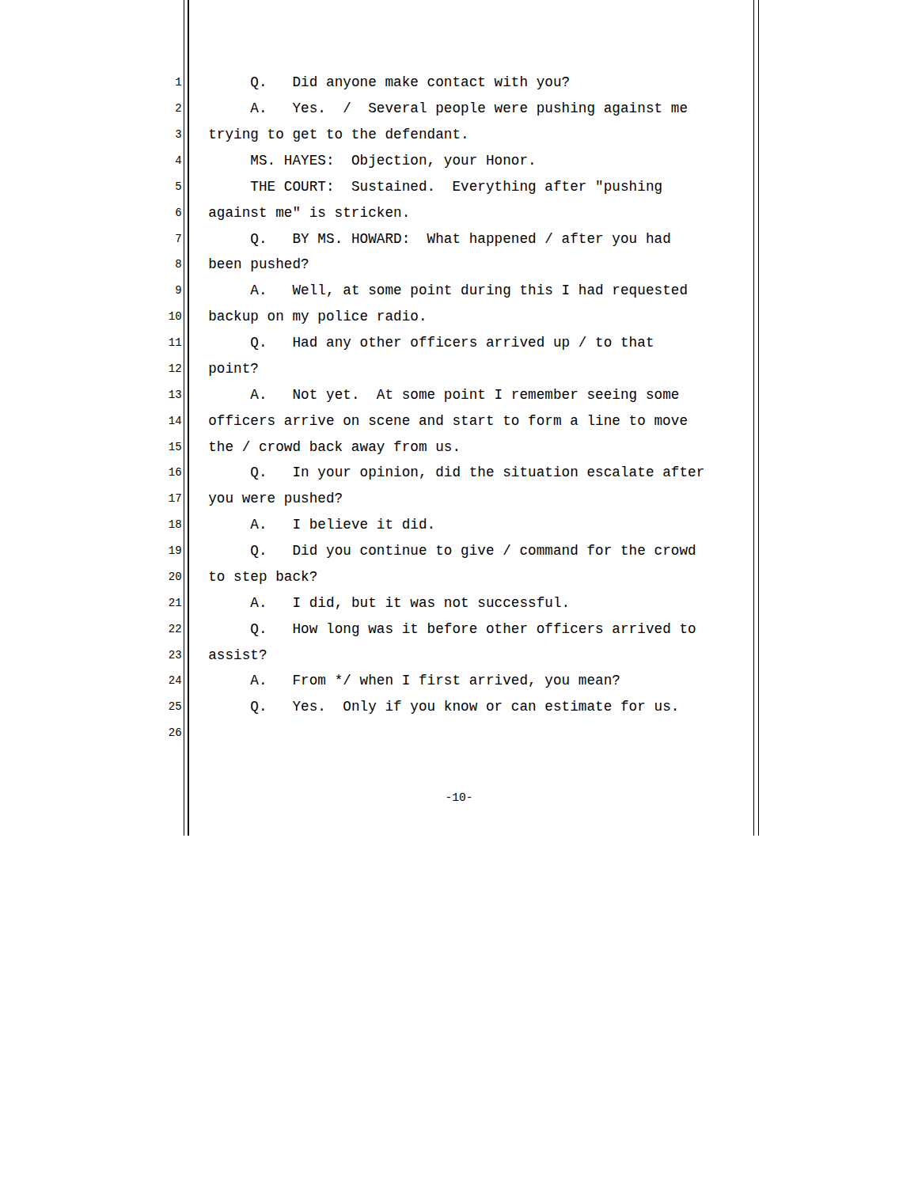1
2
3
4
5
6
7
8
9
10
11
12
13
14
15
16
17
18
19
20
21
22
23
24
25
26
Q. Did anyone make contact with you? A. Yes. / Several people were pushing against me trying to get to the defendant. MS. HAYES: Objection, your Honor. THE COURT: Sustained. Everything after "pushing against me" is stricken. Q. BY MS. HOWARD: What happened / after you had been pushed? A. Well, at some point during this I had requested backup on my police radio. Q. Had any other officers arrived up / to that point? A. Not yet. At some point I remember seeing some officers arrive on scene and start to form a line to move the / crowd back away from us. Q. In your opinion, did the situation escalate after you were pushed? A. I believe it did. Q. Did you continue to give / command for the crowd to step back? A. I did, but it was not successful. Q. How long was it before other officers arrived to assist? A. From */ when I first arrived, you mean? Q. Yes. Only if you know or can estimate for us.
-10-